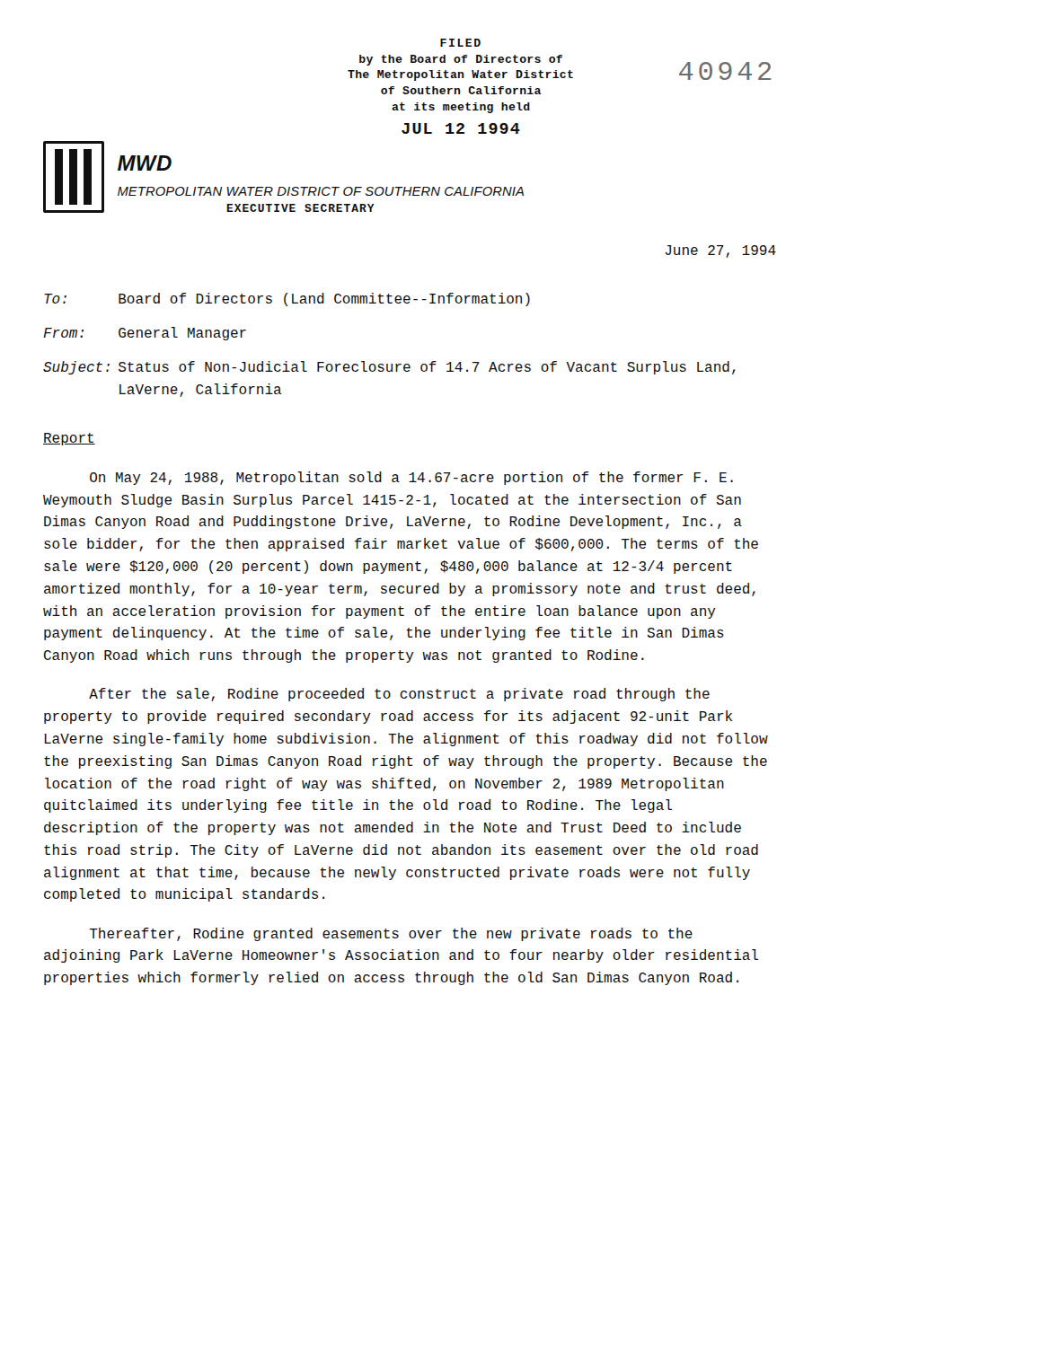40942
FILED
by the Board of Directors of
The Metropolitan Water District
of Southern California
at its meeting held
JUL 12 1994
MWD
METROPOLITAN WATER DISTRICT OF SOUTHERN CALIFORNIA
EXECUTIVE SECRETARY
June 27, 1994
To:
Board of Directors (Land Committee--Information)
From:
General Manager
Subject:
Status of Non-Judicial Foreclosure of 14.7 Acres of Vacant Surplus Land, LaVerne, California
Report
On May 24, 1988, Metropolitan sold a 14.67-acre portion of the former F. E. Weymouth Sludge Basin Surplus Parcel 1415-2-1, located at the intersection of San Dimas Canyon Road and Puddingstone Drive, LaVerne, to Rodine Development, Inc., a sole bidder, for the then appraised fair market value of $600,000. The terms of the sale were $120,000 (20 percent) down payment, $480,000 balance at 12-3/4 percent amortized monthly, for a 10-year term, secured by a promissory note and trust deed, with an acceleration provision for payment of the entire loan balance upon any payment delinquency. At the time of sale, the underlying fee title in San Dimas Canyon Road which runs through the property was not granted to Rodine.
After the sale, Rodine proceeded to construct a private road through the property to provide required secondary road access for its adjacent 92-unit Park LaVerne single-family home subdivision. The alignment of this roadway did not follow the preexisting San Dimas Canyon Road right of way through the property. Because the location of the road right of way was shifted, on November 2, 1989 Metropolitan quitclaimed its underlying fee title in the old road to Rodine. The legal description of the property was not amended in the Note and Trust Deed to include this road strip. The City of LaVerne did not abandon its easement over the old road alignment at that time, because the newly constructed private roads were not fully completed to municipal standards.
Thereafter, Rodine granted easements over the new private roads to the adjoining Park LaVerne Homeowner's Association and to four nearby older residential properties which formerly relied on access through the old San Dimas Canyon Road.